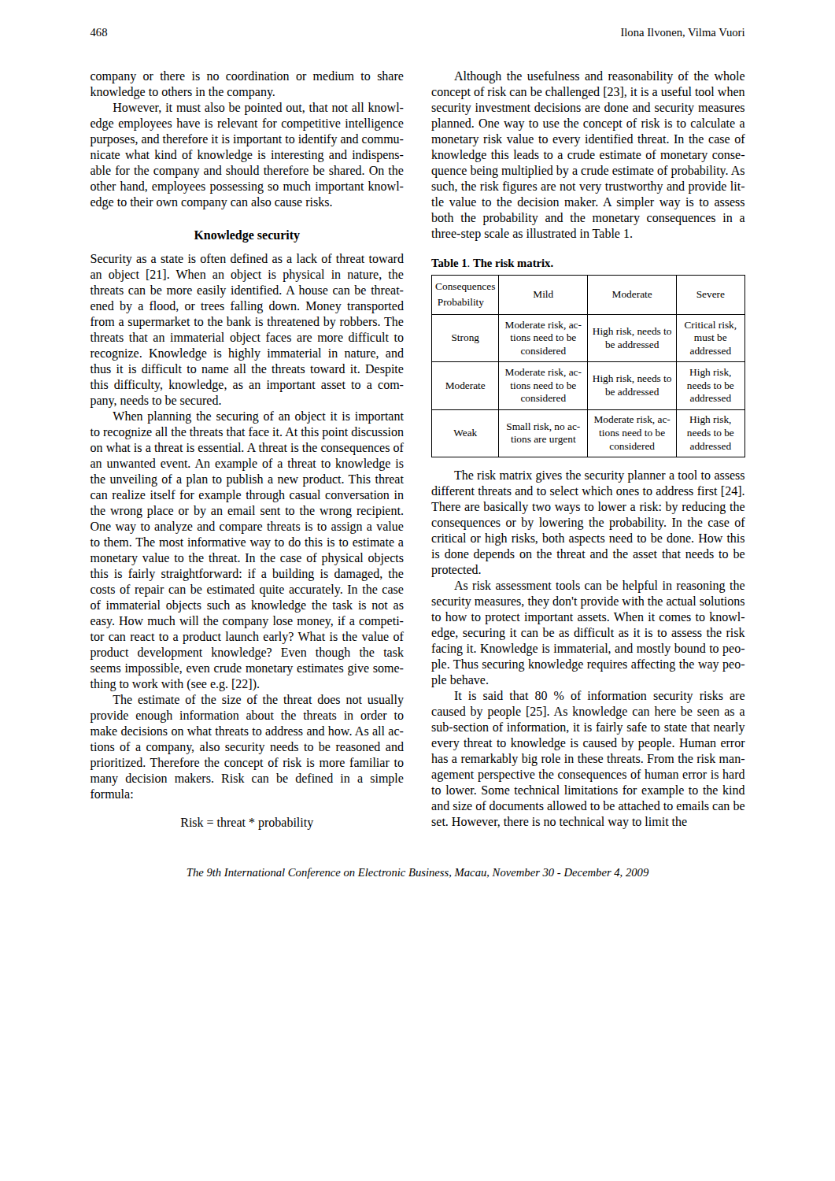468 Ilona Ilvonen, Vilma Vuori
company or there is no coordination or medium to share knowledge to others in the company.
However, it must also be pointed out, that not all knowledge employees have is relevant for competitive intelligence purposes, and therefore it is important to identify and communicate what kind of knowledge is interesting and indispensable for the company and should therefore be shared. On the other hand, employees possessing so much important knowledge to their own company can also cause risks.
Knowledge security
Security as a state is often defined as a lack of threat toward an object [21]. When an object is physical in nature, the threats can be more easily identified. A house can be threatened by a flood, or trees falling down. Money transported from a supermarket to the bank is threatened by robbers. The threats that an immaterial object faces are more difficult to recognize. Knowledge is highly immaterial in nature, and thus it is difficult to name all the threats toward it. Despite this difficulty, knowledge, as an important asset to a company, needs to be secured.
When planning the securing of an object it is important to recognize all the threats that face it. At this point discussion on what is a threat is essential. A threat is the consequences of an unwanted event. An example of a threat to knowledge is the unveiling of a plan to publish a new product. This threat can realize itself for example through casual conversation in the wrong place or by an email sent to the wrong recipient. One way to analyze and compare threats is to assign a value to them. The most informative way to do this is to estimate a monetary value to the threat. In the case of physical objects this is fairly straightforward: if a building is damaged, the costs of repair can be estimated quite accurately. In the case of immaterial objects such as knowledge the task is not as easy. How much will the company lose money, if a competitor can react to a product launch early? What is the value of product development knowledge? Even though the task seems impossible, even crude monetary estimates give something to work with (see e.g. [22]).
The estimate of the size of the threat does not usually provide enough information about the threats in order to make decisions on what threats to address and how. As all actions of a company, also security needs to be reasoned and prioritized. Therefore the concept of risk is more familiar to many decision makers. Risk can be defined in a simple formula:
Risk = threat * probability
Although the usefulness and reasonability of the whole concept of risk can be challenged [23], it is a useful tool when security investment decisions are done and security measures planned. One way to use the concept of risk is to calculate a monetary risk value to every identified threat. In the case of knowledge this leads to a crude estimate of monetary consequence being multiplied by a crude estimate of probability. As such, the risk figures are not very trustworthy and provide little value to the decision maker. A simpler way is to assess both the probability and the monetary consequences in a three-step scale as illustrated in Table 1.
Table 1. The risk matrix.
| Consequences Probability | Mild | Moderate | Severe |
| --- | --- | --- | --- |
| Strong | Moderate risk, actions need to be considered | High risk, needs to be addressed | Critical risk, must be addressed |
| Moderate | Moderate risk, actions need to be considered | High risk, needs to be addressed | High risk, needs to be addressed |
| Weak | Small risk, no actions are urgent | Moderate risk, actions need to be considered | High risk, needs to be addressed |
The risk matrix gives the security planner a tool to assess different threats and to select which ones to address first [24]. There are basically two ways to lower a risk: by reducing the consequences or by lowering the probability. In the case of critical or high risks, both aspects need to be done. How this is done depends on the threat and the asset that needs to be protected.
As risk assessment tools can be helpful in reasoning the security measures, they don't provide with the actual solutions to how to protect important assets. When it comes to knowledge, securing it can be as difficult as it is to assess the risk facing it. Knowledge is immaterial, and mostly bound to people. Thus securing knowledge requires affecting the way people behave.
It is said that 80 % of information security risks are caused by people [25]. As knowledge can here be seen as a sub-section of information, it is fairly safe to state that nearly every threat to knowledge is caused by people. Human error has a remarkably big role in these threats. From the risk management perspective the consequences of human error is hard to lower. Some technical limitations for example to the kind and size of documents allowed to be attached to emails can be set. However, there is no technical way to limit the
The 9th International Conference on Electronic Business, Macau, November 30 - December 4, 2009